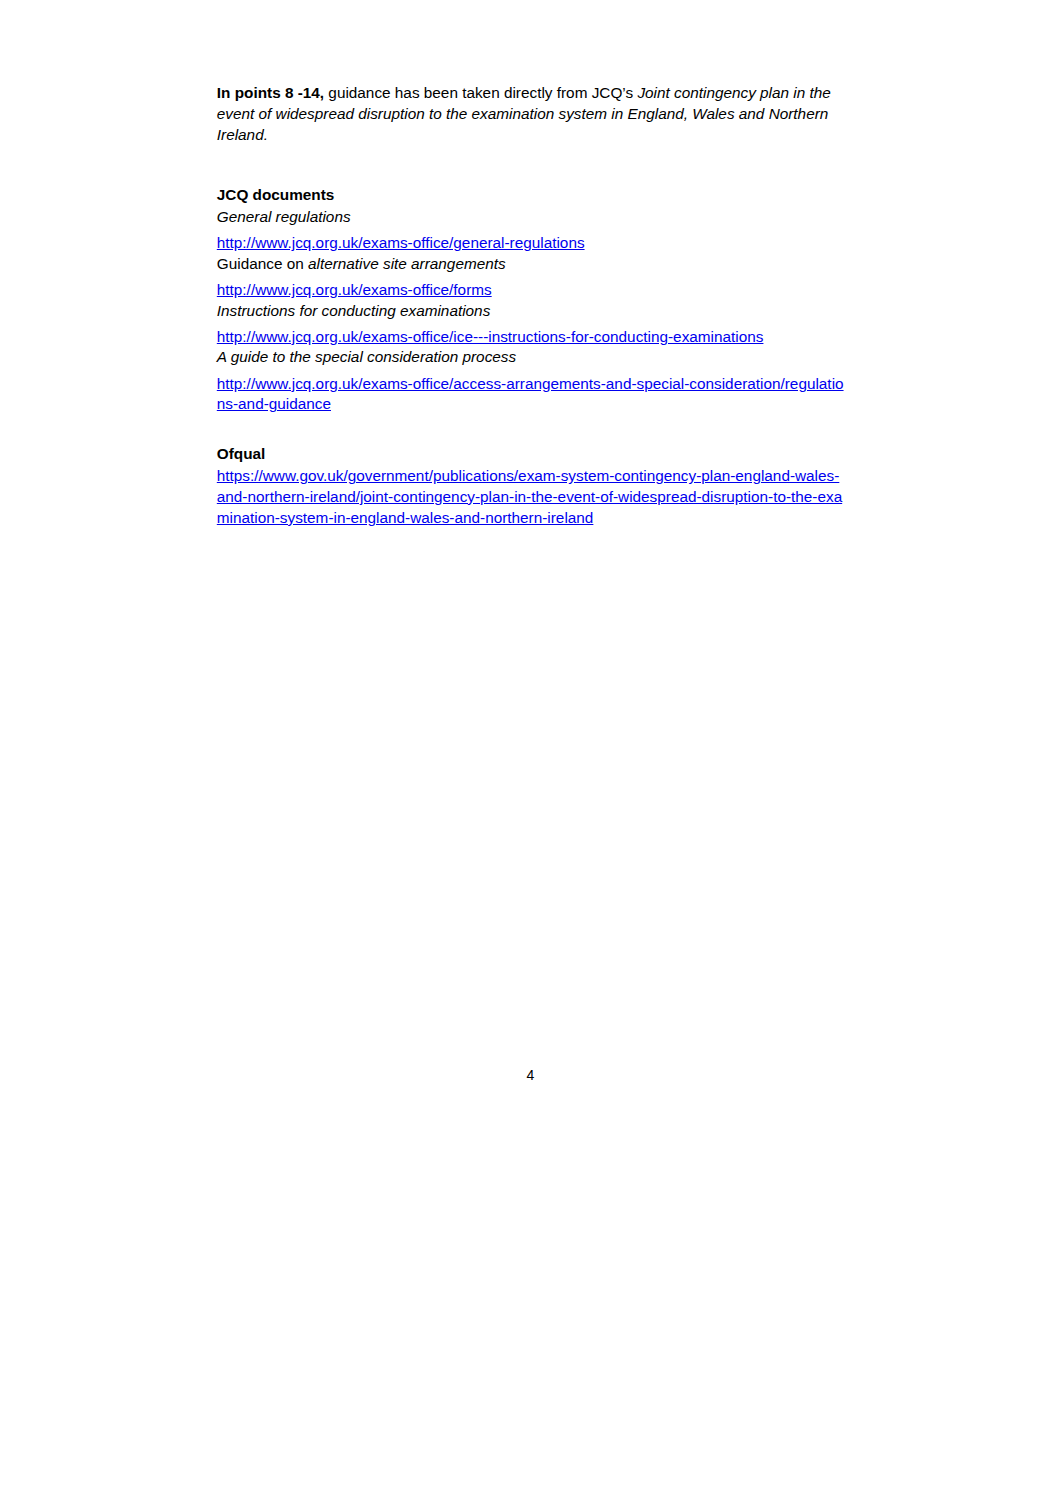In points 8 -14, guidance has been taken directly from JCQ’s Joint contingency plan in the event of widespread disruption to the examination system in England, Wales and Northern Ireland.
JCQ documents
General regulations
http://www.jcq.org.uk/exams-office/general-regulations
Guidance on alternative site arrangements
http://www.jcq.org.uk/exams-office/forms
Instructions for conducting examinations
http://www.jcq.org.uk/exams-office/ice---instructions-for-conducting-examinations
A guide to the special consideration process
http://www.jcq.org.uk/exams-office/access-arrangements-and-special-consideration/regulations-and-guidance
Ofqual
https://www.gov.uk/government/publications/exam-system-contingency-plan-england-wales-and-northern-ireland/joint-contingency-plan-in-the-event-of-widespread-disruption-to-the-examination-system-in-england-wales-and-northern-ireland
4